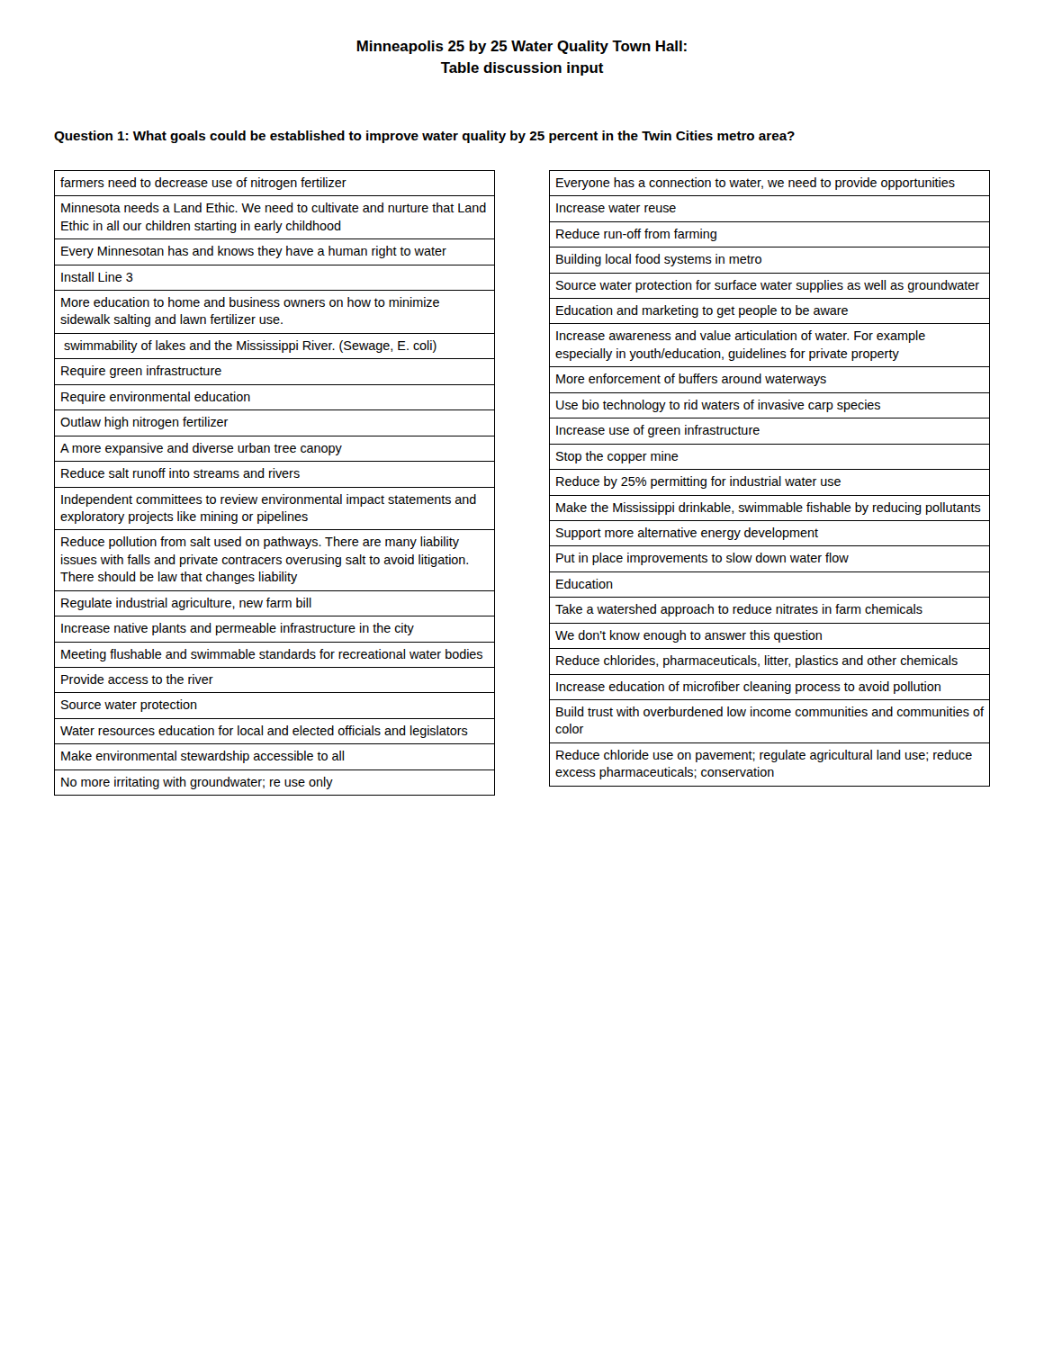Minneapolis 25 by 25 Water Quality Town Hall:
Table discussion input
Question 1: What goals could be established to improve water quality by 25 percent in the Twin Cities metro area?
| farmers need to decrease use of nitrogen fertilizer |
| Minnesota needs a Land Ethic. We need to cultivate and nurture that Land Ethic in all our children starting in early childhood |
| Every Minnesotan has and knows they have a human right to water |
| Install Line 3 |
| More education to home and business owners on how to minimize sidewalk salting and lawn fertilizer use. |
| swimmability of lakes and the Mississippi River. (Sewage, E. coli) |
| Require green infrastructure |
| Require environmental education |
| Outlaw high nitrogen fertilizer |
| A more expansive and diverse urban tree canopy |
| Reduce salt runoff into streams and rivers |
| Independent committees to review environmental impact statements and exploratory projects like mining or pipelines |
| Reduce pollution from salt used on pathways. There are many liability issues with falls and private contracers overusing salt to avoid litigation. There should be law that changes liability |
| Regulate industrial agriculture, new farm bill |
| Increase native plants and permeable infrastructure in the city |
| Meeting flushable and swimmable standards for recreational water bodies |
| Provide access to the river |
| Source water protection |
| Water resources education for local and elected officials and legislators |
| Make environmental stewardship accessible to all |
| No more irritating with groundwater; re use only |
| Everyone has a connection to water, we need to provide opportunities |
| Increase water reuse |
| Reduce run-off from farming |
| Building local food systems in metro |
| Source water protection for surface water supplies as well as groundwater |
| Education and marketing to get people to be aware |
| Increase awareness and value articulation of water. For example especially in youth/education, guidelines for private property |
| More enforcement of buffers around waterways |
| Use bio technology to rid waters of invasive carp species |
| Increase use of green infrastructure |
| Stop the copper mine |
| Reduce by 25% permitting for industrial water use |
| Make the Mississippi drinkable, swimmable fishable by reducing pollutants |
| Support more alternative energy development |
| Put in place improvements to slow down water flow |
| Education |
| Take a watershed approach to reduce nitrates in farm chemicals |
| We don't know enough to answer this question |
| Reduce chlorides, pharmaceuticals, litter, plastics and other chemicals |
| Increase education of microfiber cleaning process to avoid pollution |
| Build trust with overburdened low income communities and communities of color |
| Reduce chloride use on pavement; regulate agricultural land use; reduce excess pharmaceuticals; conservation |